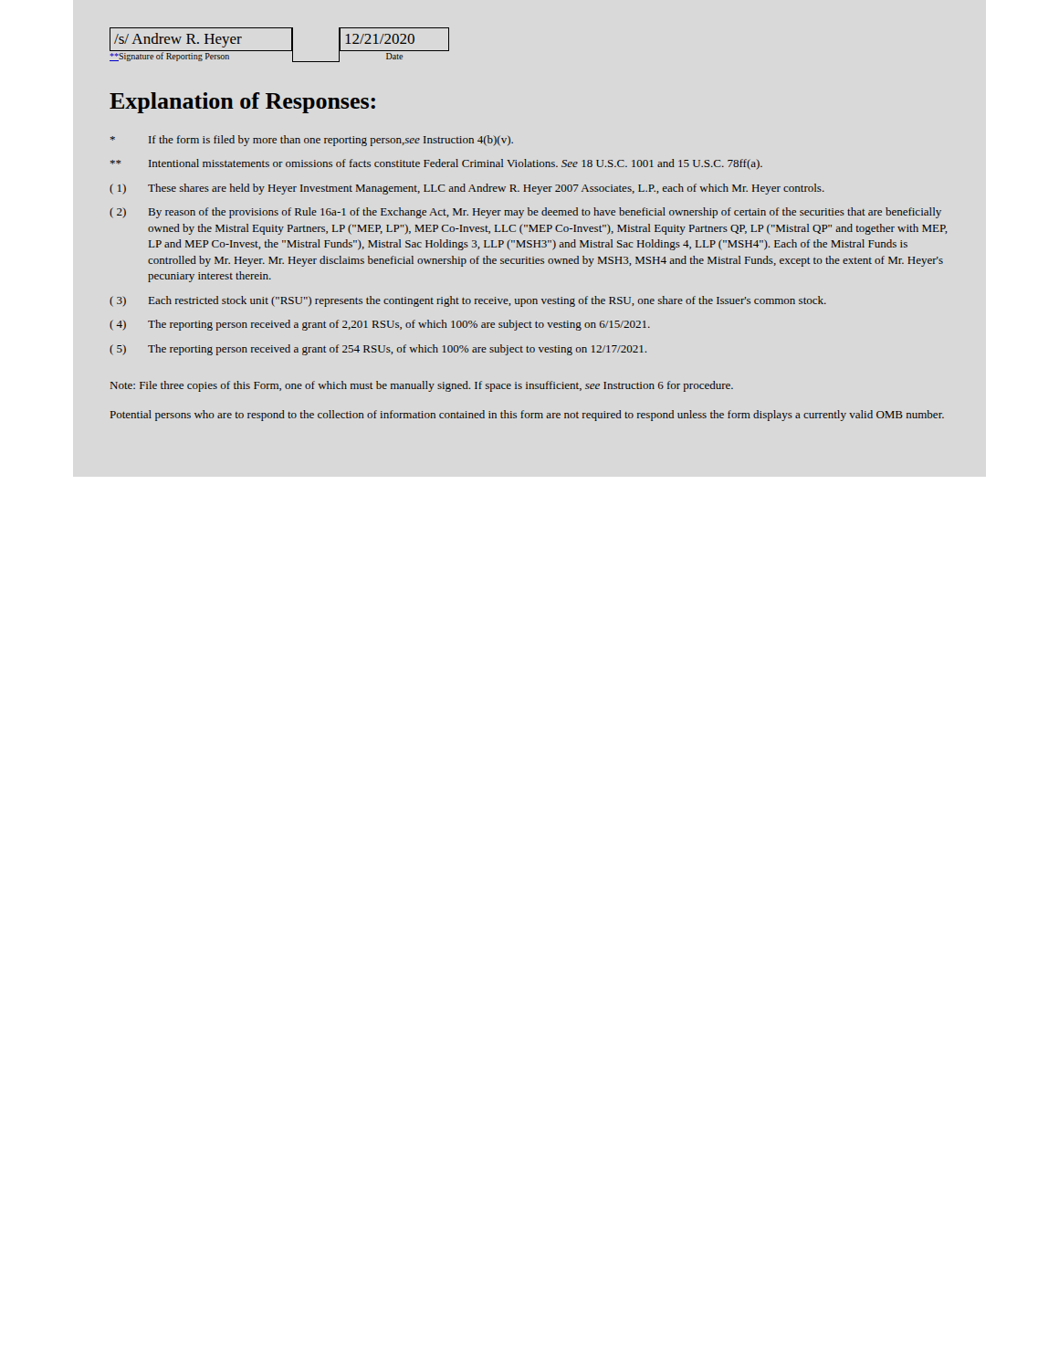| /s/ Andrew R. Heyer | | 12/21/2020 |
| ** Signature of Reporting Person | Date |
Explanation of Responses:
| * | If the form is filed by more than one reporting person, see Instruction 4(b)(v). |
| ** | Intentional misstatements or omissions of facts constitute Federal Criminal Violations. See 18 U.S.C. 1001 and 15 U.S.C. 78ff(a). |
| ( 1) | These shares are held by Heyer Investment Management, LLC and Andrew R. Heyer 2007 Associates, L.P., each of which Mr. Heyer controls. |
| ( 2) | By reason of the provisions of Rule 16a-1 of the Exchange Act, Mr. Heyer may be deemed to have beneficial ownership of certain of the securities that are beneficially owned by the Mistral Equity Partners, LP ("MEP, LP"), MEP Co-Invest, LLC ("MEP Co-Invest"), Mistral Equity Partners QP, LP ("Mistral QP" and together with MEP, LP and MEP Co-Invest, the "Mistral Funds"), Mistral Sac Holdings 3, LLP ("MSH3") and Mistral Sac Holdings 4, LLP ("MSH4"). Each of the Mistral Funds is controlled by Mr. Heyer. Mr. Heyer disclaims beneficial ownership of the securities owned by MSH3, MSH4 and the Mistral Funds, except to the extent of Mr. Heyer's pecuniary interest therein. |
| ( 3) | Each restricted stock unit ("RSU") represents the contingent right to receive, upon vesting of the RSU, one share of the Issuer's common stock. |
| ( 4) | The reporting person received a grant of 2,201 RSUs, of which 100% are subject to vesting on 6/15/2021. |
| ( 5) | The reporting person received a grant of 254 RSUs, of which 100% are subject to vesting on 12/17/2021. |
Note: File three copies of this Form, one of which must be manually signed. If space is insufficient, see Instruction 6 for procedure.
Potential persons who are to respond to the collection of information contained in this form are not required to respond unless the form displays a currently valid OMB number.